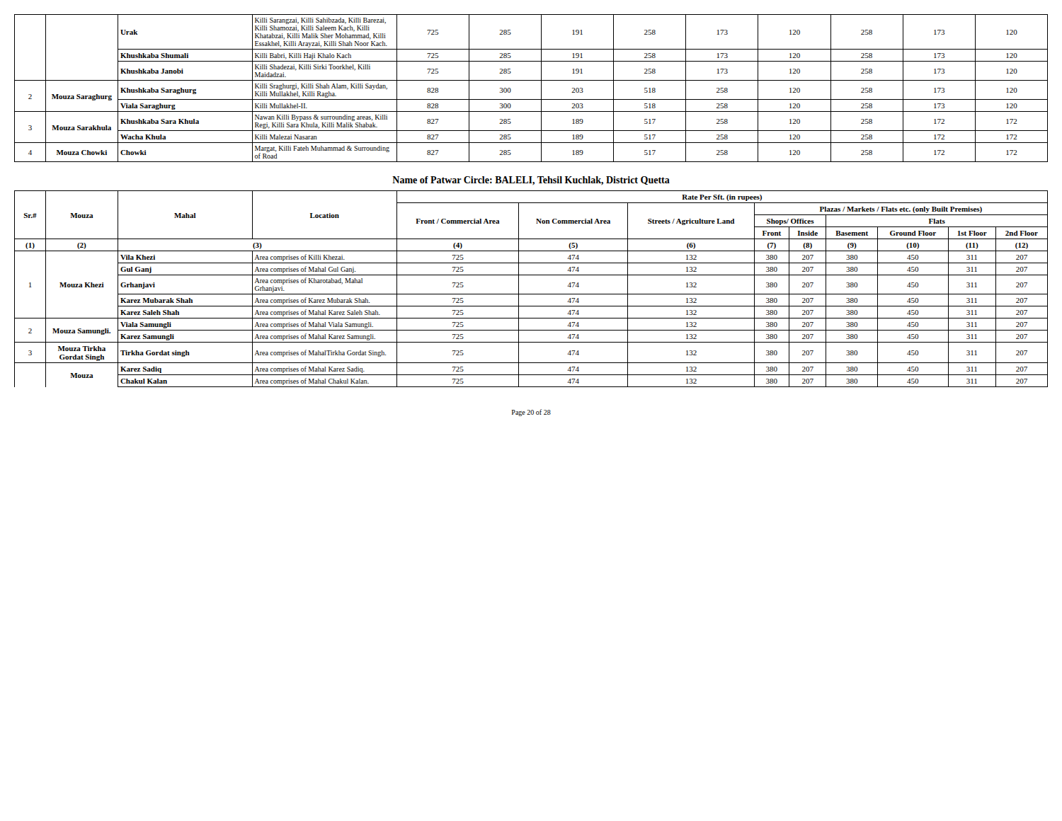| | | Urak | Killi Sarangzai, Killi Sahibzada, Killi Barezai, Killi Shamozai, Killi Saleem Kach, Killi Khatabzai, Killi Malik Sher Mohammad, Killi Essakhel, Killi Arayzai, Killi Shah Noor Kach. | 725 | 285 | 191 | 258 | 173 | 120 | 258 | 173 | 120 |
| Khushkaba Shumali | Killi Babri, Killi Haji Khalo Kach | 725 | 285 | 191 | 258 | 173 | 120 | 258 | 173 | 120 |
| Khushkaba Janobi | Killi Shadezai, Killi Sirki Toorkhel, Killi Maidadzai. | 725 | 285 | 191 | 258 | 173 | 120 | 258 | 173 | 120 |
| 2 | Mouza Saraghurg | Khushkaba Saraghurg | Killi Sraghurgi, Killi Shah Alam, Killi Saydan, Killi Mullakhel, Killi Ragha. | 828 | 300 | 203 | 518 | 258 | 120 | 258 | 173 | 120 |
| Viala Saraghurg | Killi Mullakhel-II. | 828 | 300 | 203 | 518 | 258 | 120 | 258 | 173 | 120 |
| 3 | Mouza Sarakhula | Khushkaba Sara Khula | Nawan Killi Bypass & surrounding areas, Killi Regi, Killi Sara Khula, Killi Malik Shabak. | 827 | 285 | 189 | 517 | 258 | 120 | 258 | 172 | 172 |
| Wacha Khula | Killi Malezai Nasaran | 827 | 285 | 189 | 517 | 258 | 120 | 258 | 172 | 172 |
| 4 | Mouza Chowki | Chowki | Margat, Killi Fateh Muhammad & Surrounding of Road | 827 | 285 | 189 | 517 | 258 | 120 | 258 | 172 | 172 |
Name of Patwar Circle: BALELI, Tehsil Kuchlak, District Quetta
| Sr.# | Mouza | Mahal | Location | Rate Per Sft. (in rupees) |
| --- | --- | --- | --- | --- |
| Front / Commercial Area | Non Commercial Area | Streets / Agriculture Land | Plazas / Markets / Flats etc. (only Built Premises) |
| Shops/ Offices | Flats |
| Front | Inside | Basement | Ground Floor | 1st Floor | 2nd Floor |
| (1) | (2) | (3) | (4) | (5) | (6) | (7) | (8) | (9) | (10) | (11) | (12) |
| 1 | Mouza Khezi | Vila Khezi | Area comprises of Killi Khezai. | 725 | 474 | 132 | 380 | 207 | 380 | 450 | 311 | 207 |
| Gul Ganj | Area comprises of Mahal Gul Ganj. | 725 | 474 | 132 | 380 | 207 | 380 | 450 | 311 | 207 |
| Grhanjavi | Area comprises of Kharotabad, Mahal Grhanjavi. | 725 | 474 | 132 | 380 | 207 | 380 | 450 | 311 | 207 |
| Karez Mubarak Shah | Area comprises of Karez Mubarak Shah. | 725 | 474 | 132 | 380 | 207 | 380 | 450 | 311 | 207 |
| Karez Saleh Shah | Area comprises of Mahal Karez Saleh Shah. | 725 | 474 | 132 | 380 | 207 | 380 | 450 | 311 | 207 |
| 2 | Mouza Samungli. | Viala Samungli | Area comprises of Mahal Viala Samungli. | 725 | 474 | 132 | 380 | 207 | 380 | 450 | 311 | 207 |
| Karez Samungli | Area comprises of Mahal Karez Samungli. | 725 | 474 | 132 | 380 | 207 | 380 | 450 | 311 | 207 |
| 3 | Mouza Tirkha Gordat Singh | Tirkha Gordat singh | Area comprises of MahalTirkha Gordat Singh. | 725 | 474 | 132 | 380 | 207 | 380 | 450 | 311 | 207 |
| | Mouza | Karez Sadiq | Area comprises of Mahal Karez Sadiq. | 725 | 474 | 132 | 380 | 207 | 380 | 450 | 311 | 207 |
| Chakul Kalan | Area comprises of Mahal Chakul Kalan. | 725 | 474 | 132 | 380 | 207 | 380 | 450 | 311 | 207 |
Page 20 of 28